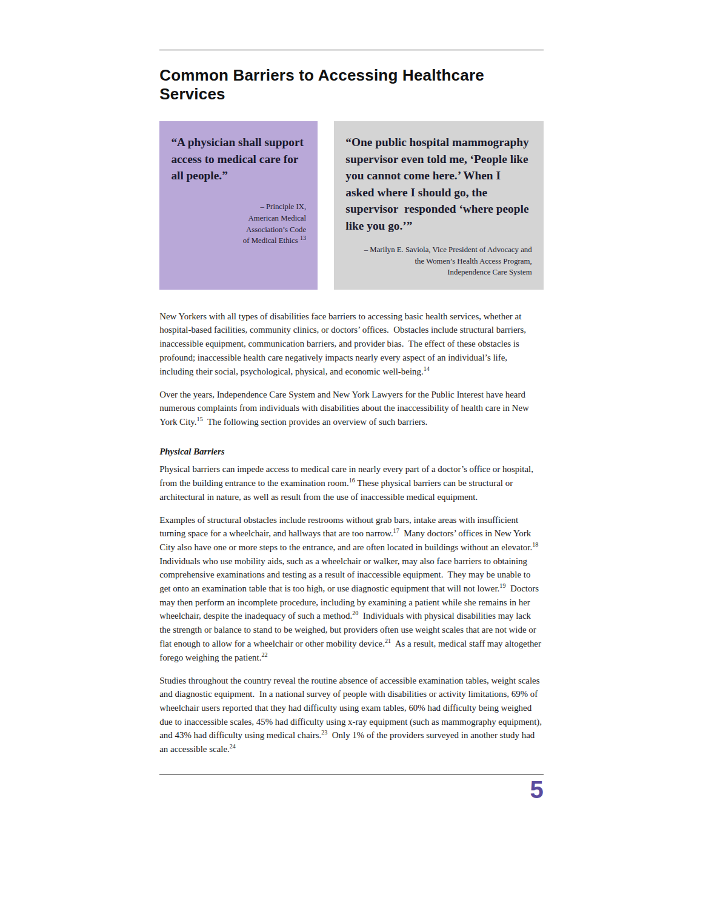Common Barriers to Accessing Healthcare Services
“A physician shall support access to medical care for all people.”
– Principle IX,
American Medical
Association’s Code
of Medical Ethics 13
“One public hospital mammo­graphy supervisor even told me, ‘People like you cannot come here.’ When I asked where I should go, the supervisor responded ‘where people like you go.’”
– Marilyn E. Saviola, Vice President of Advocacy and
the Women’s Health Access Program,
Independence Care System
New Yorkers with all types of disabilities face barriers to accessing basic health services, whether at hospital-based facilities, community clinics, or doctors’ offices. Obstacles include structural barriers, inaccessible equipment, communication barriers, and provider bias. The effect of these obstacles is profound; inaccessible health care negatively impacts nearly every aspect of an individual’s life, including their social, psychological, physical, and economic well-being.14
Over the years, Independence Care System and New York Lawyers for the Public Interest have heard numerous complaints from individuals with disabilities about the inaccessibility of health care in New York City.15 The following section provides an overview of such barriers.
Physical Barriers
Physical barriers can impede access to medical care in nearly every part of a doctor’s office or hospital, from the building entrance to the examination room.16 These physical barriers can be structural or architectural in nature, as well as result from the use of inaccessible medical equipment.
Examples of structural obstacles include restrooms without grab bars, intake areas with insufficient turning space for a wheelchair, and hallways that are too narrow.17 Many doctors’ offices in New York City also have one or more steps to the entrance, and are often located in buildings without an elevator.18 Individuals who use mobility aids, such as a wheelchair or walker, may also face barriers to obtaining comprehensive examinations and testing as a result of inaccessible equipment. They may be unable to get onto an examination table that is too high, or use diagnostic equipment that will not lower.19 Doctors may then perform an incomplete procedure, including by examining a patient while she remains in her wheelchair, despite the inadequacy of such a method.20 Individuals with physical disabilities may lack the strength or balance to stand to be weighed, but providers often use weight scales that are not wide or flat enough to allow for a wheelchair or other mobility device.21 As a result, medical staff may altogether forego weighing the patient.22
Studies throughout the country reveal the routine absence of accessible examination tables, weight scales and diagnostic equipment. In a national survey of people with disabilities or activity limitations, 69% of wheelchair users reported that they had difficulty using exam tables, 60% had difficulty being weighed due to inaccessible scales, 45% had difficulty using x-ray equipment (such as mammography equipment), and 43% had difficulty using medical chairs.23 Only 1% of the providers surveyed in another study had an accessible scale.24
5